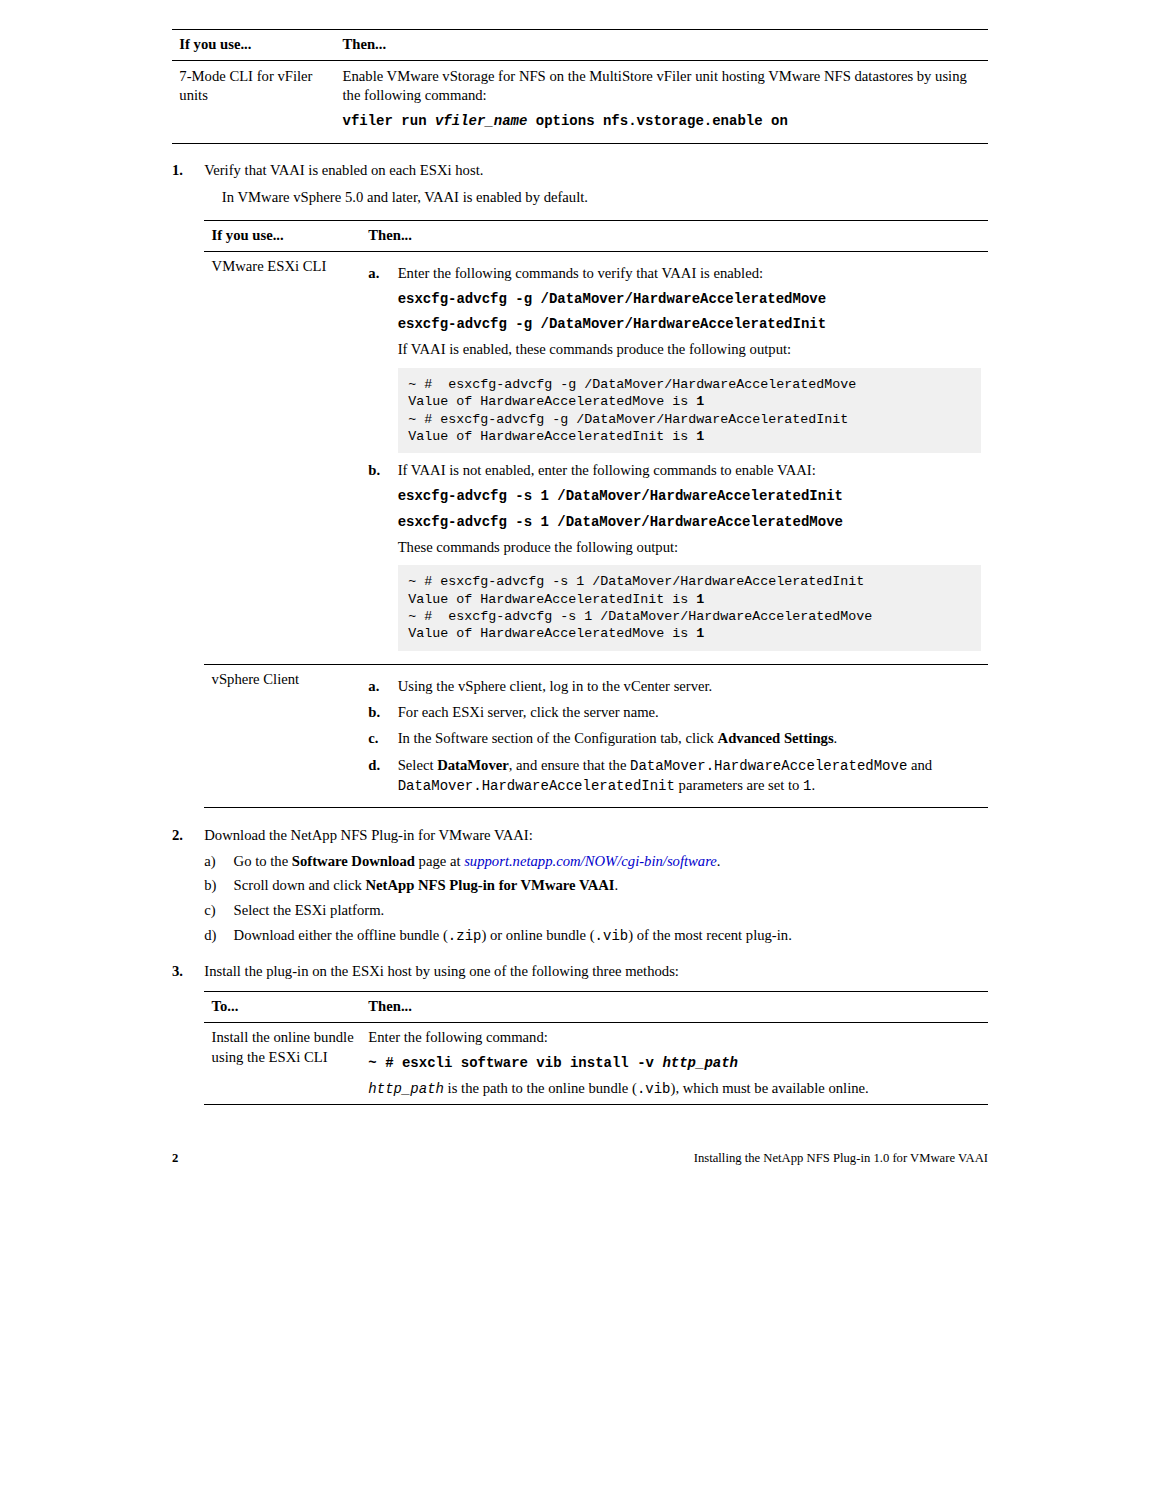| If you use... | Then... |
| --- | --- |
| 7-Mode CLI for vFiler units | Enable VMware vStorage for NFS on the MultiStore vFiler unit hosting VMware NFS datastores by using the following command: vfiler run vfiler_name options nfs.vstorage.enable on |
Verify that VAAI is enabled on each ESXi host.
In VMware vSphere 5.0 and later, VAAI is enabled by default.
| If you use... | Then... |
| --- | --- |
| VMware ESXi CLI | Enter the following commands to verify that VAAI is enabled: esxcfg-advcfg -g /DataMover/HardwareAcceleratedMove esxcfg-advcfg -g /DataMover/HardwareAcceleratedInit If VAAI is enabled, these commands produce the following output: ~ # esxcfg-advcfg -g /DataMover/HardwareAcceleratedMove Value of HardwareAcceleratedMove is 1 ~ # esxcfg-advcfg -g /DataMover/HardwareAcceleratedInit Value of HardwareAcceleratedInit is 1 If VAAI is not enabled, enter the following commands to enable VAAI: esxcfg-advcfg -s 1 /DataMover/HardwareAcceleratedInit esxcfg-advcfg -s 1 /DataMover/HardwareAcceleratedMove These commands produce the following output: ~ # esxcfg-advcfg -s 1 /DataMover/HardwareAcceleratedInit Value of HardwareAcceleratedInit is 1 ~ # esxcfg-advcfg -s 1 /DataMover/HardwareAcceleratedMove Value of HardwareAcceleratedMove is 1 |
| vSphere Client | Using the vSphere client, log in to the vCenter server. For each ESXi server, click the server name. In the Software section of the Configuration tab, click Advanced Settings . Select DataMover , and ensure that the DataMover.HardwareAcceleratedMove and DataMover.HardwareAcceleratedInit parameters are set to 1 . |
Download the NetApp NFS Plug-in for VMware VAAI:
Go to the Software Download page at support.netapp.com/NOW/cgi-bin/software.
Scroll down and click NetApp NFS Plug-in for VMware VAAI.
Select the ESXi platform.
Download either the offline bundle (.zip) or online bundle (.vib) of the most recent plug-in.
Install the plug-in on the ESXi host by using one of the following three methods:
| To... | Then... |
| --- | --- |
| Install the online bundle using the ESXi CLI | Enter the following command: ~ # esxcli software vib install -v http_path http_path is the path to the online bundle ( .vib ), which must be available online. |
2 Installing the NetApp NFS Plug-in 1.0 for VMware VAAI